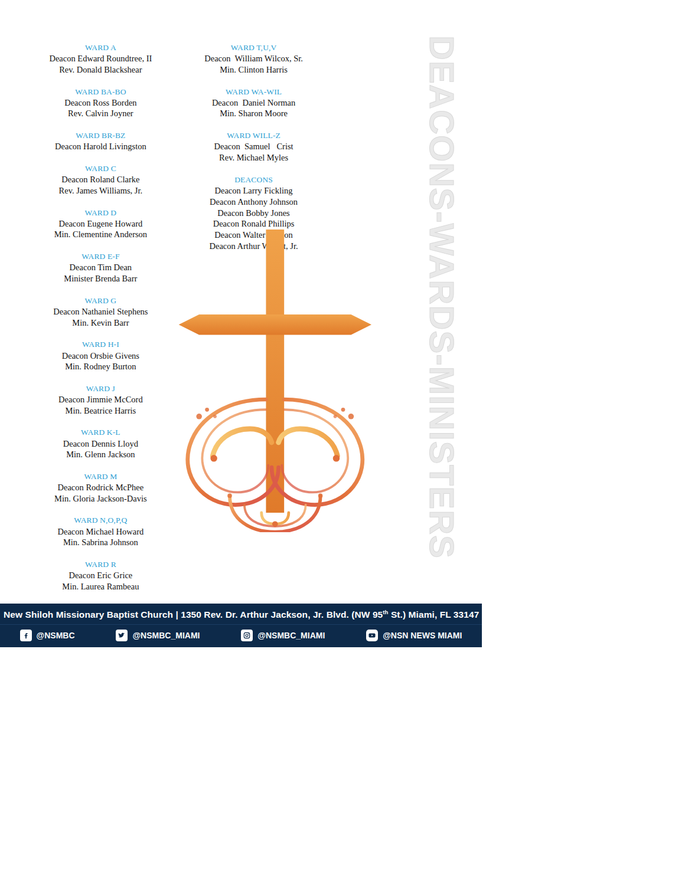DEACONS-WARDS-MINISTERS
Ward A
Deacon Edward Roundtree, II
Rev. Donald Blackshear
Ward BA-BO
Deacon Ross Borden
Rev. Calvin Joyner
Ward BR-BZ
Deacon Harold Livingston
Ward C
Deacon Roland Clarke
Rev. James Williams, Jr.
Ward D
Deacon Eugene Howard
Min. Clementine Anderson
Ward E-F
Deacon Tim Dean
Minister Brenda Barr
Ward G
Deacon Nathaniel Stephens
Min. Kevin Barr
Ward H-I
Deacon Orsbie Givens
Min. Rodney Burton
Ward J
Deacon Jimmie McCord
Min. Beatrice Harris
Ward K-L
Deacon Dennis Lloyd
Min. Glenn Jackson
Ward M
Deacon Rodrick McPhee
Min. Gloria Jackson-Davis
Ward N,O,P,Q
Deacon Michael Howard
Min. Sabrina Johnson
Ward R
Deacon Eric Grice
Min. Laurea Rambeau
Ward S
Deacon Thurman MacNeal
Min. Sarah Russell
Ward T,U,V
Deacon William Wilcox, Sr.
Min. Clinton Harris
Ward WA-WIL
Deacon Daniel Norman
Min. Sharon Moore
Ward WILL-Z
Deacon Samuel Crist
Rev. Michael Myles
Deacons
Deacon Larry Fickling
Deacon Anthony Johnson
Deacon Bobby Jones
Deacon Ronald Phillips
Deacon Walter Watson
Deacon Arthur Wright, Jr.
New Shiloh Missionary Baptist Church | 1350 Rev. Dr. Arthur Jackson, Jr. Blvd. (NW 95th St.) Miami, FL 33147
@NSMBC
@NSMBC_MIAMI
@NSMBC_MIAMI
@NSN NEWS MIAMI